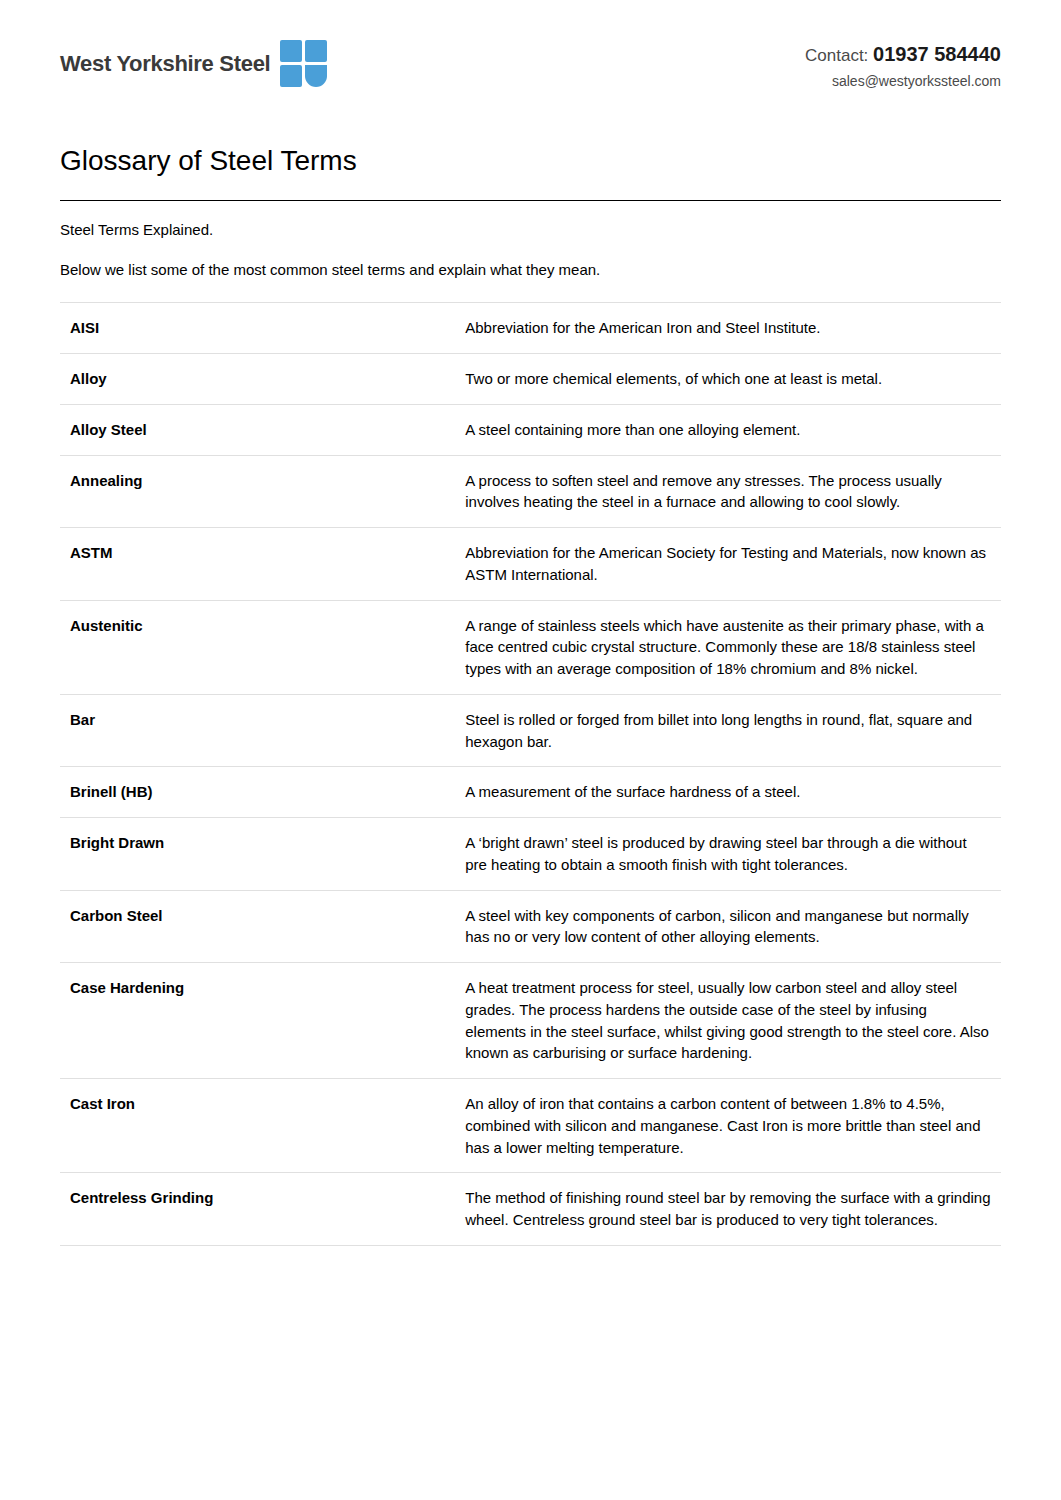West Yorkshire Steel
Contact: 01937 584440
sales@westyorkssteel.com
Glossary of Steel Terms
Steel Terms Explained.
Below we list some of the most common steel terms and explain what they mean.
| AISI | Abbreviation for the American Iron and Steel Institute. |
| Alloy | Two or more chemical elements, of which one at least is metal. |
| Alloy Steel | A steel containing more than one alloying element. |
| Annealing | A process to soften steel and remove any stresses. The process usually involves heating the steel in a furnace and allowing to cool slowly. |
| ASTM | Abbreviation for the American Society for Testing and Materials, now known as ASTM International. |
| Austenitic | A range of stainless steels which have austenite as their primary phase, with a face centred cubic crystal structure. Commonly these are 18/8 stainless steel types with an average composition of 18% chromium and 8% nickel. |
| Bar | Steel is rolled or forged from billet into long lengths in round, flat, square and hexagon bar. |
| Brinell (HB) | A measurement of the surface hardness of a steel. |
| Bright Drawn | A ‘bright drawn’ steel is produced by drawing steel bar through a die without pre heating to obtain a smooth finish with tight tolerances. |
| Carbon Steel | A steel with key components of carbon, silicon and manganese but normally has no or very low content of other alloying elements. |
| Case Hardening | A heat treatment process for steel, usually low carbon steel and alloy steel grades. The process hardens the outside case of the steel by infusing elements in the steel surface, whilst giving good strength to the steel core. Also known as carburising or surface hardening. |
| Cast Iron | An alloy of iron that contains a carbon content of between 1.8% to 4.5%, combined with silicon and manganese. Cast Iron is more brittle than steel and has a lower melting temperature. |
| Centreless Grinding | The method of finishing round steel bar by removing the surface with a grinding wheel. Centreless ground steel bar is produced to very tight tolerances. |